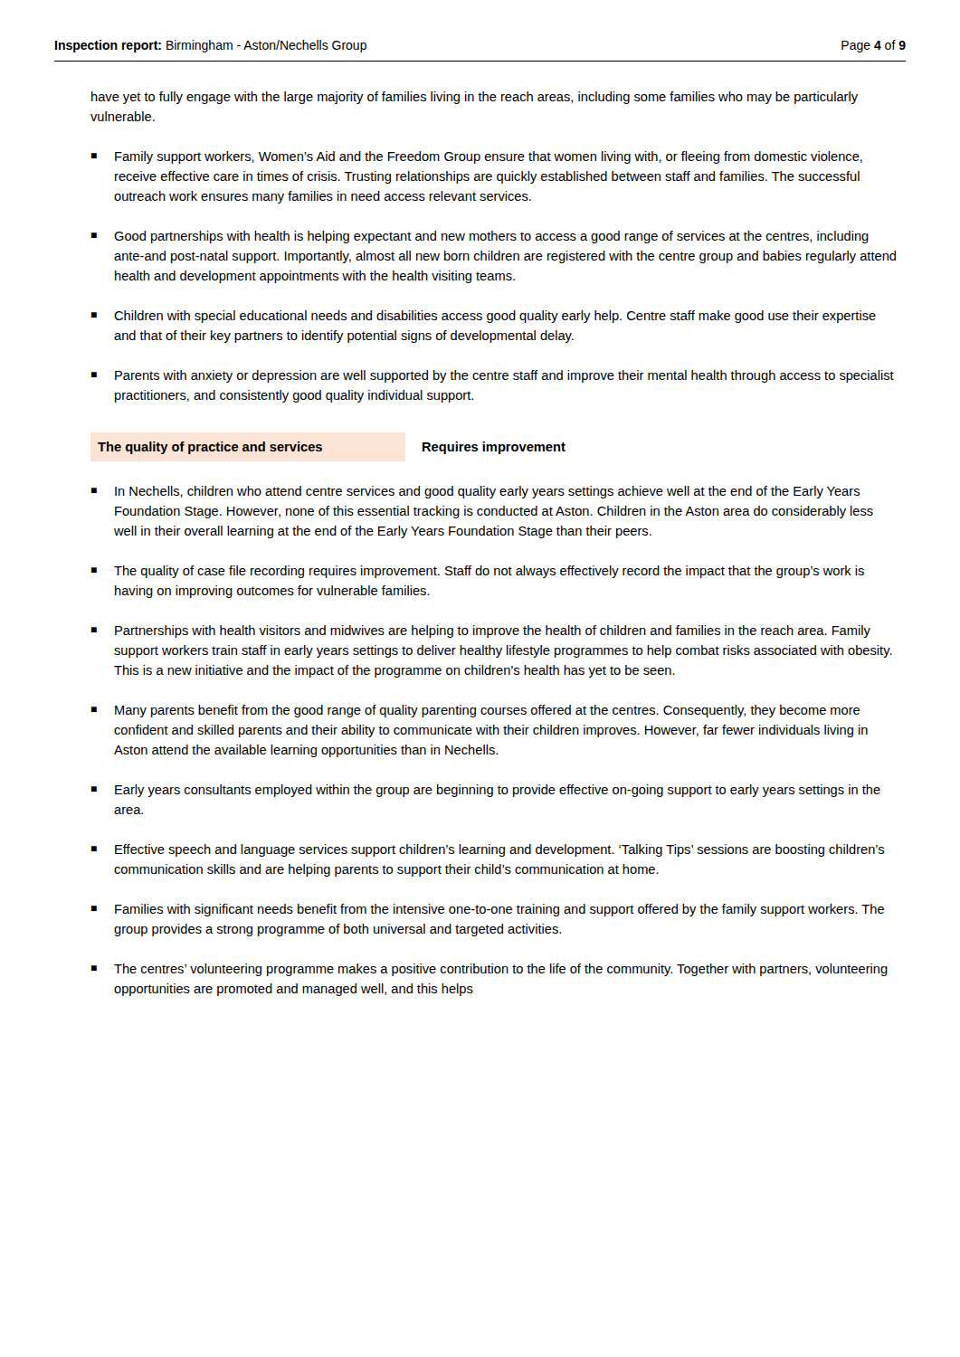Inspection report: Birmingham - Aston/Nechells Group
Page 4 of 9
have yet to fully engage with the large majority of families living in the reach areas, including some families who may be particularly vulnerable.
Family support workers, Women’s Aid and the Freedom Group ensure that women living with, or fleeing from domestic violence, receive effective care in times of crisis. Trusting relationships are quickly established between staff and families. The successful outreach work ensures many families in need access relevant services.
Good partnerships with health is helping expectant and new mothers to access a good range of services at the centres, including ante-and post-natal support. Importantly, almost all new born children are registered with the centre group and babies regularly attend health and development appointments with the health visiting teams.
Children with special educational needs and disabilities access good quality early help. Centre staff make good use their expertise and that of their key partners to identify potential signs of developmental delay.
Parents with anxiety or depression are well supported by the centre staff and improve their mental health through access to specialist practitioners, and consistently good quality individual support.
The quality of practice and services
Requires improvement
In Nechells, children who attend centre services and good quality early years settings achieve well at the end of the Early Years Foundation Stage. However, none of this essential tracking is conducted at Aston. Children in the Aston area do considerably less well in their overall learning at the end of the Early Years Foundation Stage than their peers.
The quality of case file recording requires improvement. Staff do not always effectively record the impact that the group’s work is having on improving outcomes for vulnerable families.
Partnerships with health visitors and midwives are helping to improve the health of children and families in the reach area. Family support workers train staff in early years settings to deliver healthy lifestyle programmes to help combat risks associated with obesity. This is a new initiative and the impact of the programme on children’s health has yet to be seen.
Many parents benefit from the good range of quality parenting courses offered at the centres. Consequently, they become more confident and skilled parents and their ability to communicate with their children improves. However, far fewer individuals living in Aston attend the available learning opportunities than in Nechells.
Early years consultants employed within the group are beginning to provide effective on-going support to early years settings in the area.
Effective speech and language services support children’s learning and development. ‘Talking Tips’ sessions are boosting children’s communication skills and are helping parents to support their child’s communication at home.
Families with significant needs benefit from the intensive one-to-one training and support offered by the family support workers. The group provides a strong programme of both universal and targeted activities.
The centres’ volunteering programme makes a positive contribution to the life of the community. Together with partners, volunteering opportunities are promoted and managed well, and this helps